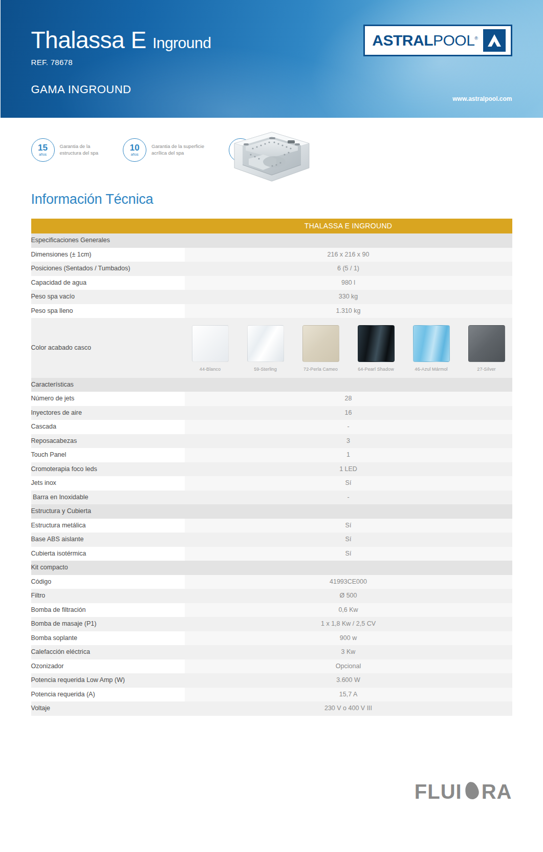Thalassa E Inground
REF. 78678
GAMA INGROUND
ASTRALPOOL®
www.astralpool.com
15 años
Garantia de la
estructura del spa
10 años
Garantia de la superficie
acrílica del spa
2 años
Garantia de los
componentes del spa
Información Técnica
| | THALASSA E INGROUND |
| --- | --- |
| Especificaciones Generales | |
| Dimensiones (± 1cm) | 216 x 216 x 90 |
| Posiciones (Sentados / Tumbados) | 6 (5 / 1) |
| Capacidad de agua | 980 l |
| Peso spa vacío | 330 kg |
| Peso spa lleno | 1.310 kg |
| Color acabado casco | 44-Blanco 59-Sterling 72-Perla Cameo 64-Pearl Shadow 46-Azul Mármol 27-Silver |
| Características | |
| Número de jets | 28 |
| Inyectores de aire | 16 |
| Cascada | - |
| Reposacabezas | 3 |
| Touch Panel | 1 |
| Cromoterapia foco leds | 1 LED |
| Jets inox | Sí |
| Barra en Inoxidable | - |
| Estructura y Cubierta | |
| Estructura metálica | Sí |
| Base ABS aislante | Sí |
| Cubierta isotérmica | Sí |
| Kit compacto | |
| Código | 41993CE000 |
| Filtro | Ø 500 |
| Bomba de filtración | 0,6 Kw |
| Bomba de masaje (P1) | 1 x 1,8 Kw / 2,5 CV |
| Bomba soplante | 900 w |
| Calefacción eléctrica | 3 Kw |
| Ozonizador | Opcional |
| Potencia requerida Low Amp (W) | 3.600 W |
| Potencia requerida (A) | 15,7 A |
| Voltaje | 230 V o 400 V III |
FLUI RA